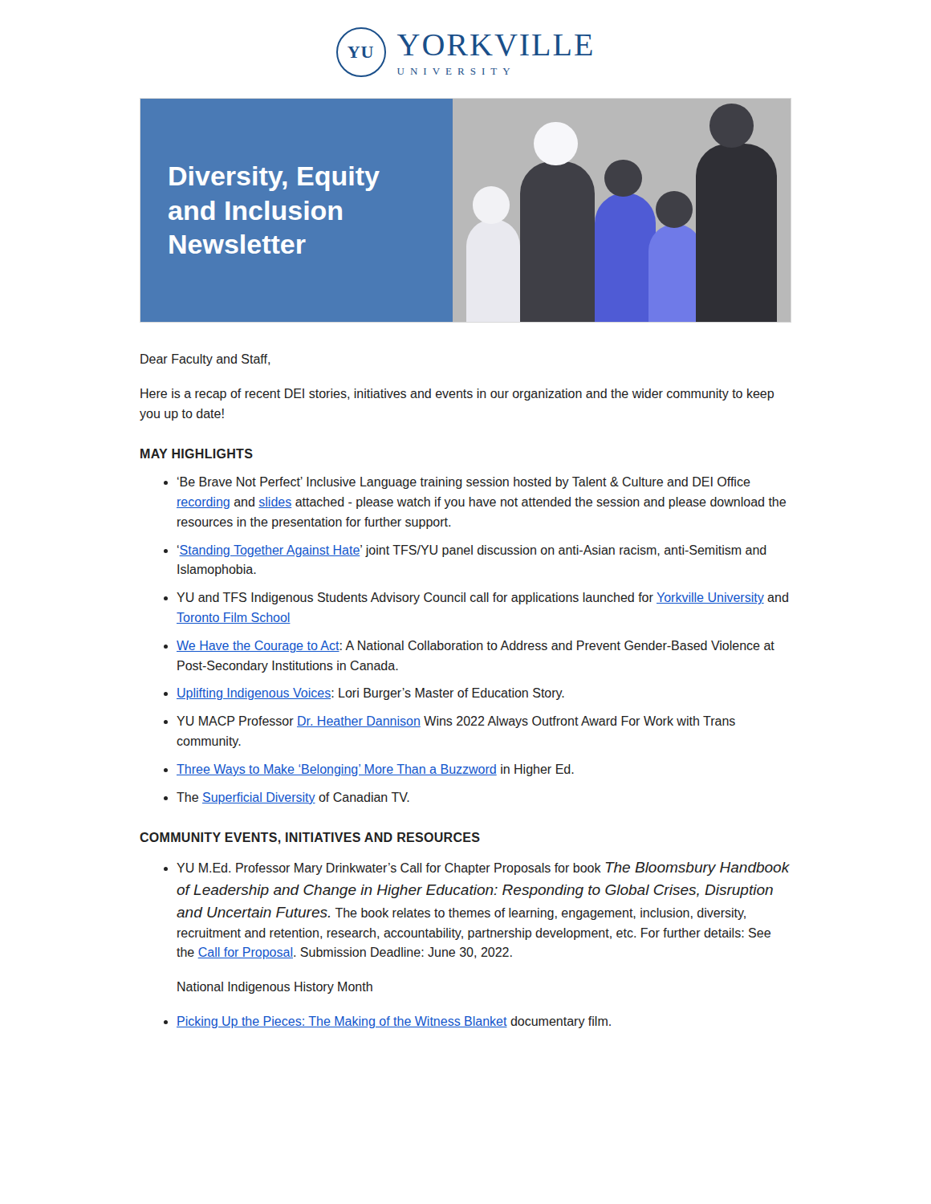YU YORKVILLE UNIVERSITY
Diversity, Equity
and Inclusion
Newsletter
Dear Faculty and Staff,
Here is a recap of recent DEI stories, initiatives and events in our organization and the wider community to keep you up to date!
May Highlights
‘Be Brave Not Perfect’ Inclusive Language training session hosted by Talent & Culture and DEI Office recording and slides attached - please watch if you have not attended the session and please download the resources in the presentation for further support.
‘Standing Together Against Hate’ joint TFS/YU panel discussion on anti-Asian racism, anti-Semitism and Islamophobia.
YU and TFS Indigenous Students Advisory Council call for applications launched for Yorkville University and Toronto Film School
We Have the Courage to Act: A National Collaboration to Address and Prevent Gender-Based Violence at Post-Secondary Institutions in Canada.
Uplifting Indigenous Voices: Lori Burger’s Master of Education Story.
YU MACP Professor Dr. Heather Dannison Wins 2022 Always Outfront Award For Work with Trans community.
Three Ways to Make ‘Belonging’ More Than a Buzzword in Higher Ed.
The Superficial Diversity of Canadian TV.
Community Events, Initiatives and Resources
YU M.Ed. Professor Mary Drinkwater’s Call for Chapter Proposals for book The Bloomsbury Handbook of Leadership and Change in Higher Education: Responding to Global Crises, Disruption and Uncertain Futures. The book relates to themes of learning, engagement, inclusion, diversity, recruitment and retention, research, accountability, partnership development, etc. For further details: See the Call for Proposal. Submission Deadline: June 30, 2022.
National Indigenous History Month
Picking Up the Pieces: The Making of the Witness Blanket documentary film.